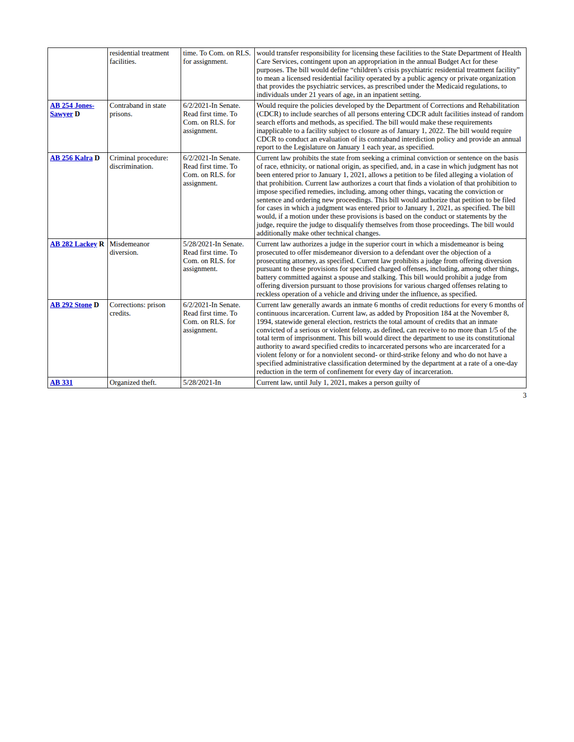| | residential treatment facilities. | time. To Com. on RLS. for assignment. | would transfer responsibility for licensing these facilities to the State Department of Health Care Services, contingent upon an appropriation in the annual Budget Act for these purposes. The bill would define “children’s crisis psychiatric residential treatment facility” to mean a licensed residential facility operated by a public agency or private organization that provides the psychiatric services, as prescribed under the Medicaid regulations, to individuals under 21 years of age, in an inpatient setting. |
| AB 254 Jones-Sawyer D | Contraband in state prisons. | 6/2/2021-In Senate. Read first time. To Com. on RLS. for assignment. | Would require the policies developed by the Department of Corrections and Rehabilitation (CDCR) to include searches of all persons entering CDCR adult facilities instead of random search efforts and methods, as specified. The bill would make these requirements inapplicable to a facility subject to closure as of January 1, 2022. The bill would require CDCR to conduct an evaluation of its contraband interdiction policy and provide an annual report to the Legislature on January 1 each year, as specified. |
| AB 256 Kalra D | Criminal procedure: discrimination. | 6/2/2021-In Senate. Read first time. To Com. on RLS. for assignment. | Current law prohibits the state from seeking a criminal conviction or sentence on the basis of race, ethnicity, or national origin, as specified, and, in a case in which judgment has not been entered prior to January 1, 2021, allows a petition to be filed alleging a violation of that prohibition. Current law authorizes a court that finds a violation of that prohibition to impose specified remedies, including, among other things, vacating the conviction or sentence and ordering new proceedings. This bill would authorize that petition to be filed for cases in which a judgment was entered prior to January 1, 2021, as specified. The bill would, if a motion under these provisions is based on the conduct or statements by the judge, require the judge to disqualify themselves from those proceedings. The bill would additionally make other technical changes. |
| AB 282 Lackey R | Misdemeanor diversion. | 5/28/2021-In Senate. Read first time. To Com. on RLS. for assignment. | Current law authorizes a judge in the superior court in which a misdemeanor is being prosecuted to offer misdemeanor diversion to a defendant over the objection of a prosecuting attorney, as specified. Current law prohibits a judge from offering diversion pursuant to these provisions for specified charged offenses, including, among other things, battery committed against a spouse and stalking. This bill would prohibit a judge from offering diversion pursuant to those provisions for various charged offenses relating to reckless operation of a vehicle and driving under the influence, as specified. |
| AB 292 Stone D | Corrections: prison credits. | 6/2/2021-In Senate. Read first time. To Com. on RLS. for assignment. | Current law generally awards an inmate 6 months of credit reductions for every 6 months of continuous incarceration. Current law, as added by Proposition 184 at the November 8, 1994, statewide general election, restricts the total amount of credits that an inmate convicted of a serious or violent felony, as defined, can receive to no more than 1/5 of the total term of imprisonment. This bill would direct the department to use its constitutional authority to award specified credits to incarcerated persons who are incarcerated for a violent felony or for a nonviolent second- or third-strike felony and who do not have a specified administrative classification determined by the department at a rate of a one-day reduction in the term of confinement for every day of incarceration. |
| AB 331 | Organized theft. | 5/28/2021-In | Current law, until July 1, 2021, makes a person guilty of |
3